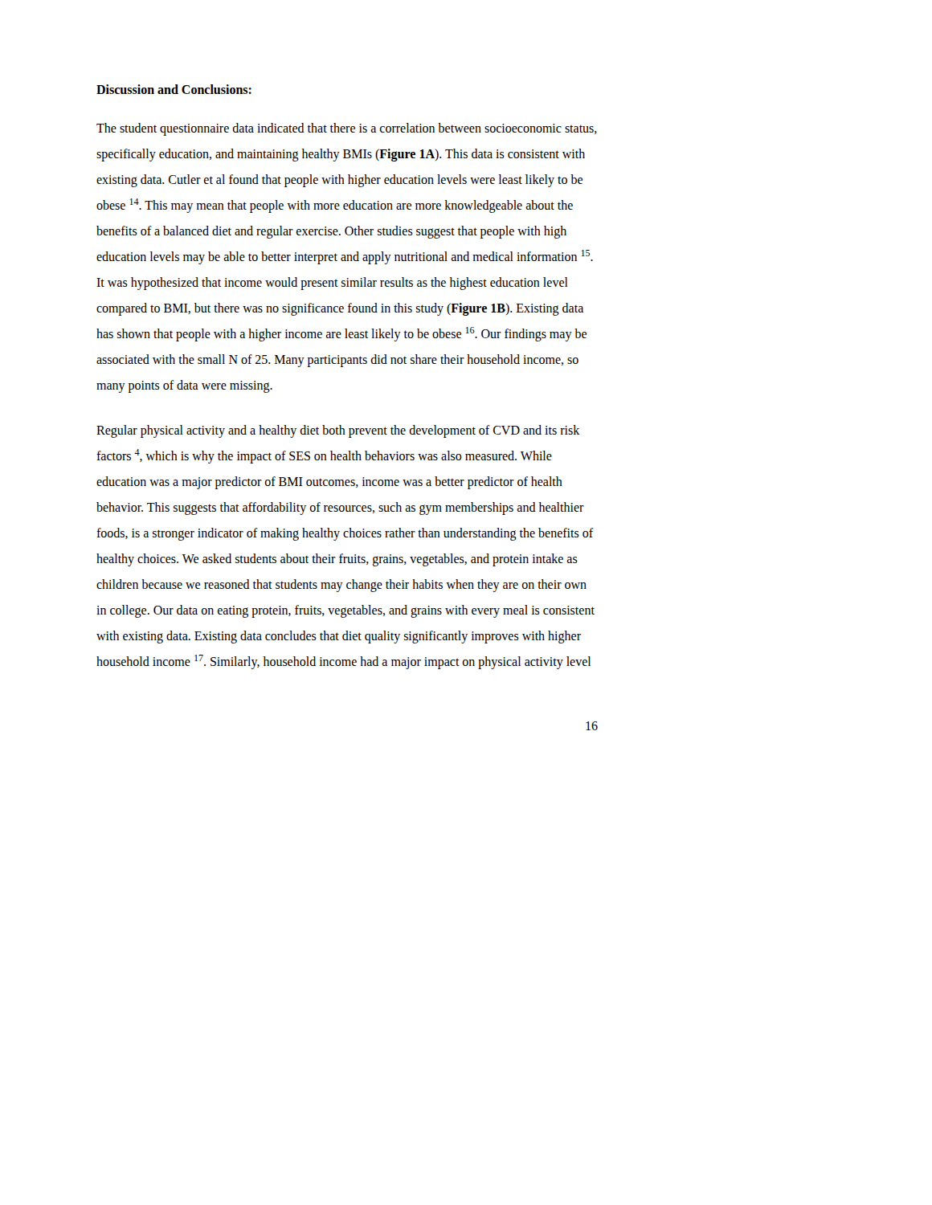Discussion and Conclusions:
The student questionnaire data indicated that there is a correlation between socioeconomic status, specifically education, and maintaining healthy BMIs (Figure 1A). This data is consistent with existing data. Cutler et al found that people with higher education levels were least likely to be obese 14. This may mean that people with more education are more knowledgeable about the benefits of a balanced diet and regular exercise. Other studies suggest that people with high education levels may be able to better interpret and apply nutritional and medical information 15. It was hypothesized that income would present similar results as the highest education level compared to BMI, but there was no significance found in this study (Figure 1B). Existing data has shown that people with a higher income are least likely to be obese 16. Our findings may be associated with the small N of 25. Many participants did not share their household income, so many points of data were missing.
Regular physical activity and a healthy diet both prevent the development of CVD and its risk factors 4, which is why the impact of SES on health behaviors was also measured. While education was a major predictor of BMI outcomes, income was a better predictor of health behavior. This suggests that affordability of resources, such as gym memberships and healthier foods, is a stronger indicator of making healthy choices rather than understanding the benefits of healthy choices. We asked students about their fruits, grains, vegetables, and protein intake as children because we reasoned that students may change their habits when they are on their own in college. Our data on eating protein, fruits, vegetables, and grains with every meal is consistent with existing data. Existing data concludes that diet quality significantly improves with higher household income 17. Similarly, household income had a major impact on physical activity level
16